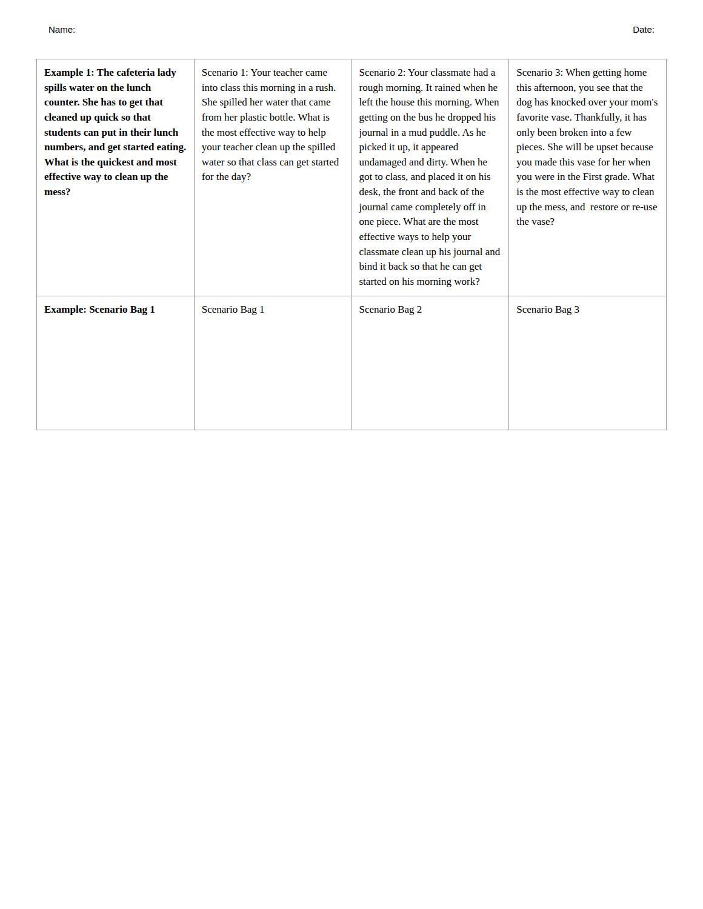Name: Date:
| Example 1: The cafeteria lady spills water on the lunch counter. She has to get that cleaned up quick so that students can put in their lunch numbers, and get started eating. What is the quickest and most effective way to clean up the mess? | Scenario 1: Your teacher came into class this morning in a rush. She spilled her water that came from her plastic bottle. What is the most effective way to help your teacher clean up the spilled water so that class can get started for the day? | Scenario 2: Your classmate had a rough morning. It rained when he left the house this morning. When getting on the bus he dropped his journal in a mud puddle. As he picked it up, it appeared undamaged and dirty. When he got to class, and placed it on his desk, the front and back of the journal came completely off in one piece. What are the most effective ways to help your classmate clean up his journal and bind it back so that he can get started on his morning work? | Scenario 3: When getting home this afternoon, you see that the dog has knocked over your mom's favorite vase. Thankfully, it has only been broken into a few pieces. She will be upset because you made this vase for her when you were in the First grade. What is the most effective way to clean up the mess, and restore or re-use the vase? |
| Example: Scenario Bag 1 | Scenario Bag 1 | Scenario Bag 2 | Scenario Bag 3 |